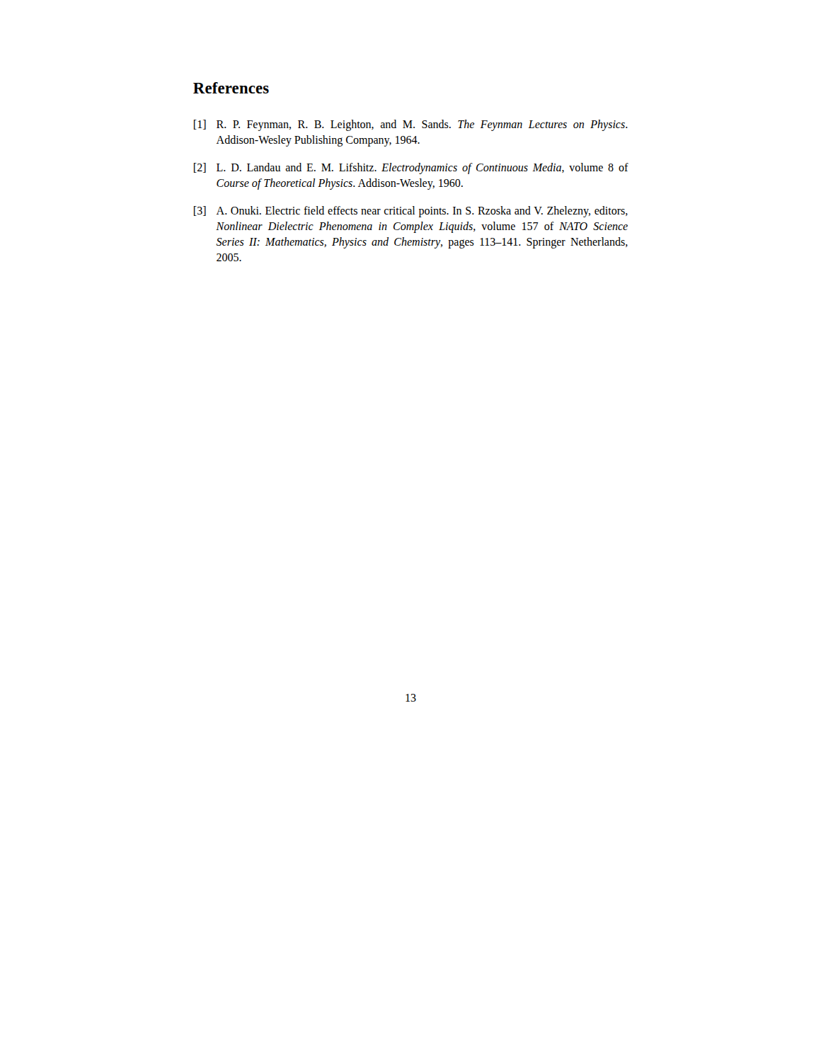References
[1] R. P. Feynman, R. B. Leighton, and M. Sands. The Feynman Lectures on Physics. Addison-Wesley Publishing Company, 1964.
[2] L. D. Landau and E. M. Lifshitz. Electrodynamics of Continuous Media, volume 8 of Course of Theoretical Physics. Addison-Wesley, 1960.
[3] A. Onuki. Electric field effects near critical points. In S. Rzoska and V. Zhelezny, editors, Nonlinear Dielectric Phenomena in Complex Liquids, volume 157 of NATO Science Series II: Mathematics, Physics and Chemistry, pages 113–141. Springer Netherlands, 2005.
13